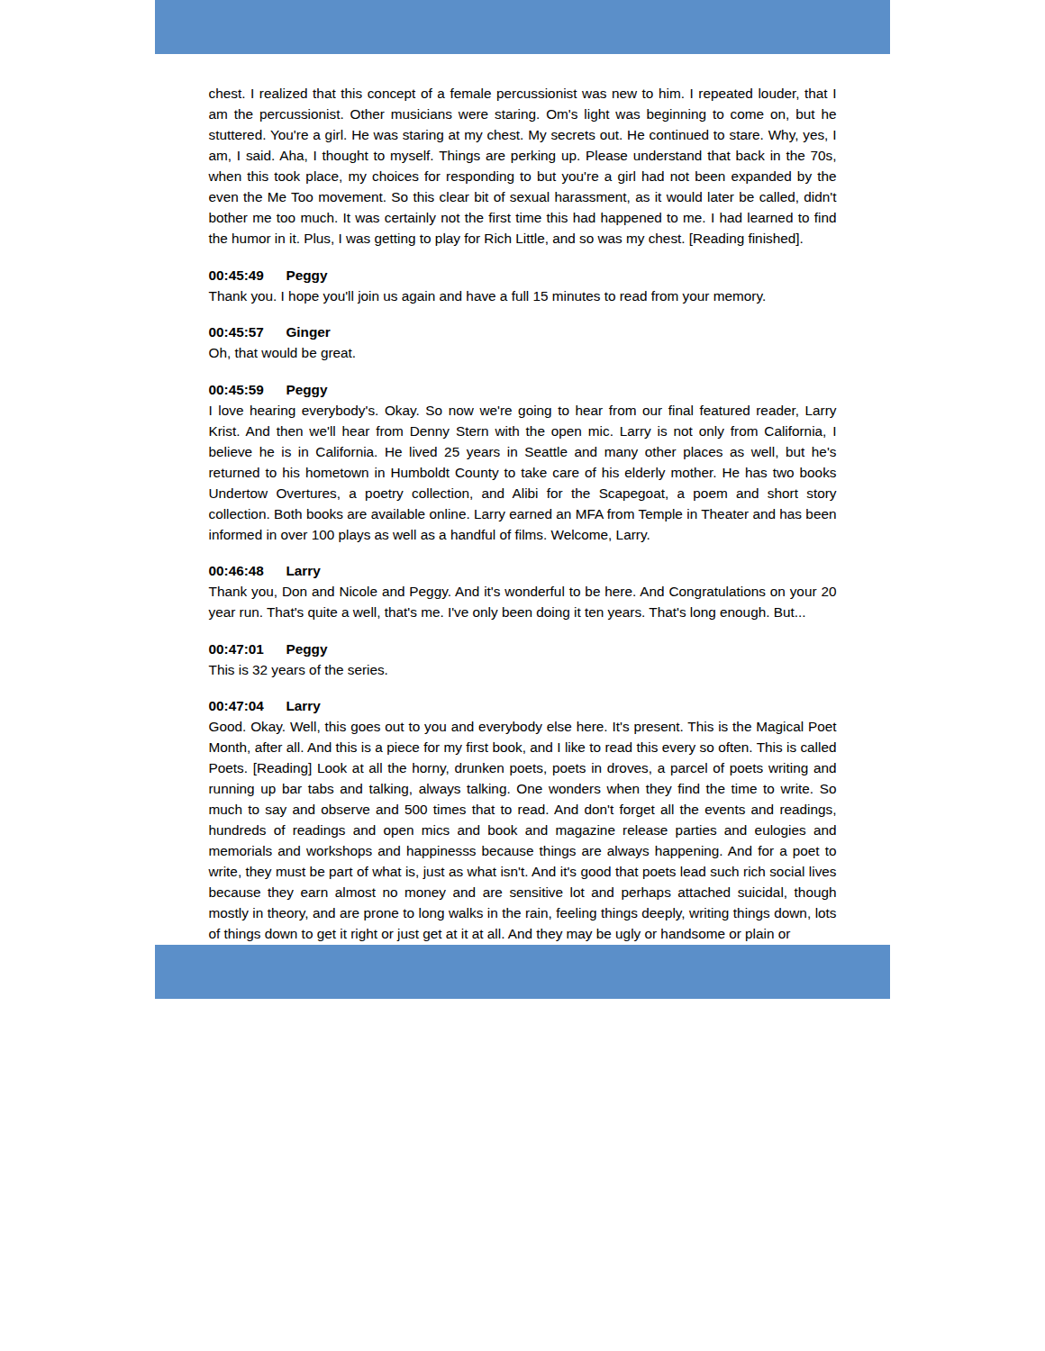chest. I realized that this concept of a female percussionist was new to him. I repeated louder, that I am the percussionist. Other musicians were staring. Om's light was beginning to come on, but he stuttered. You're a girl. He was staring at my chest. My secrets out. He continued to stare. Why, yes, I am, I said. Aha, I thought to myself. Things are perking up. Please understand that back in the 70s, when this took place, my choices for responding to but you're a girl had not been expanded by the even the Me Too movement. So this clear bit of sexual harassment, as it would later be called, didn't bother me too much. It was certainly not the first time this had happened to me. I had learned to find the humor in it. Plus, I was getting to play for Rich Little, and so was my chest. [Reading finished].
00:45:49 Peggy
Thank you. I hope you'll join us again and have a full 15 minutes to read from your memory.
00:45:57 Ginger
Oh, that would be great.
00:45:59 Peggy
I love hearing everybody's. Okay. So now we're going to hear from our final featured reader, Larry Krist. And then we'll hear from Denny Stern with the open mic. Larry is not only from California, I believe he is in California. He lived 25 years in Seattle and many other places as well, but he's returned to his hometown in Humboldt County to take care of his elderly mother. He has two books Undertow Overtures, a poetry collection, and Alibi for the Scapegoat, a poem and short story collection. Both books are available online. Larry earned an MFA from Temple in Theater and has been informed in over 100 plays as well as a handful of films. Welcome, Larry.
00:46:48 Larry
Thank you, Don and Nicole and Peggy. And it's wonderful to be here. And Congratulations on your 20 year run. That's quite a well, that's me. I've only been doing it ten years. That's long enough. But...
00:47:01 Peggy
This is 32 years of the series.
00:47:04 Larry
Good. Okay. Well, this goes out to you and everybody else here. It's present. This is the Magical Poet Month, after all. And this is a piece for my first book, and I like to read this every so often. This is called Poets. [Reading] Look at all the horny, drunken poets, poets in droves, a parcel of poets writing and running up bar tabs and talking, always talking. One wonders when they find the time to write. So much to say and observe and 500 times that to read. And don't forget all the events and readings, hundreds of readings and open mics and book and magazine release parties and eulogies and memorials and workshops and happinesss because things are always happening. And for a poet to write, they must be part of what is, just as what isn't. And it's good that poets lead such rich social lives because they earn almost no money and are sensitive lot and perhaps attached suicidal, though mostly in theory, and are prone to long walks in the rain, feeling things deeply, writing things down, lots of things down to get it right or just get at it at all. And they may be ugly or handsome or plain or